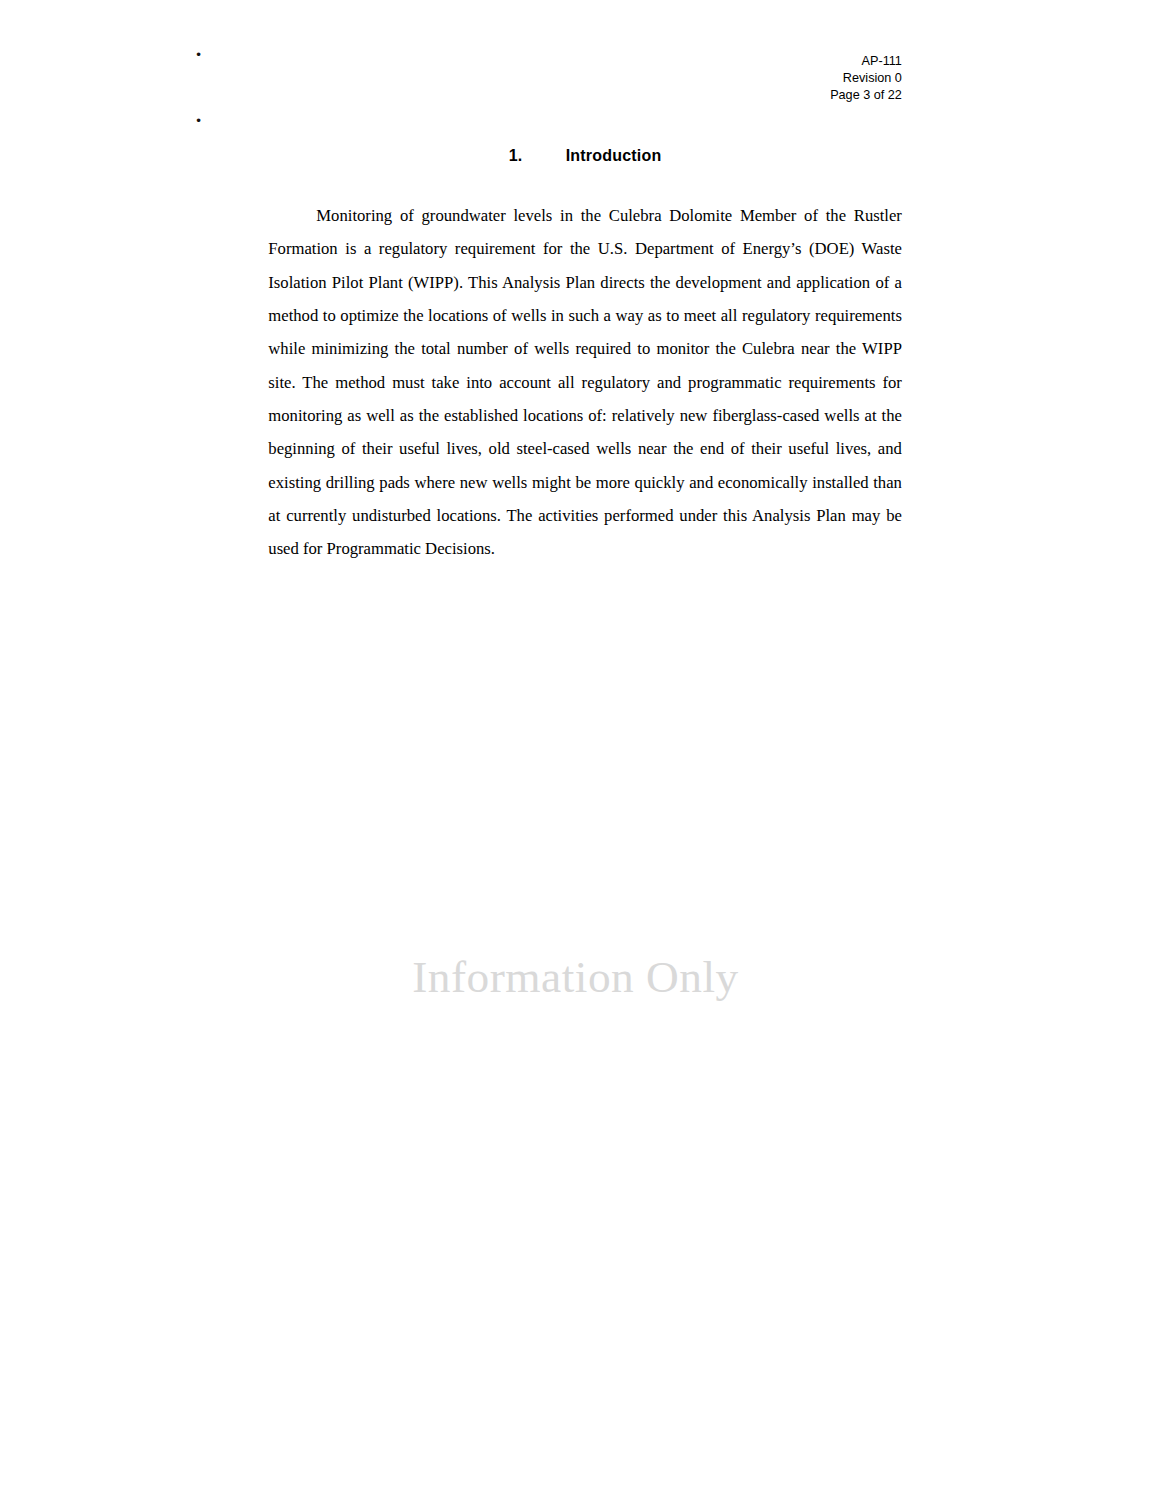• •
AP-111
Revision 0
Page 3 of 22
1. Introduction
Monitoring of groundwater levels in the Culebra Dolomite Member of the Rustler Formation is a regulatory requirement for the U.S. Department of Energy’s (DOE) Waste Isolation Pilot Plant (WIPP). This Analysis Plan directs the development and application of a method to optimize the locations of wells in such a way as to meet all regulatory requirements while minimizing the total number of wells required to monitor the Culebra near the WIPP site. The method must take into account all regulatory and programmatic requirements for monitoring as well as the established locations of: relatively new fiberglass-cased wells at the beginning of their useful lives, old steel-cased wells near the end of their useful lives, and existing drilling pads where new wells might be more quickly and economically installed than at currently undisturbed locations. The activities performed under this Analysis Plan may be used for Programmatic Decisions.
Information Only